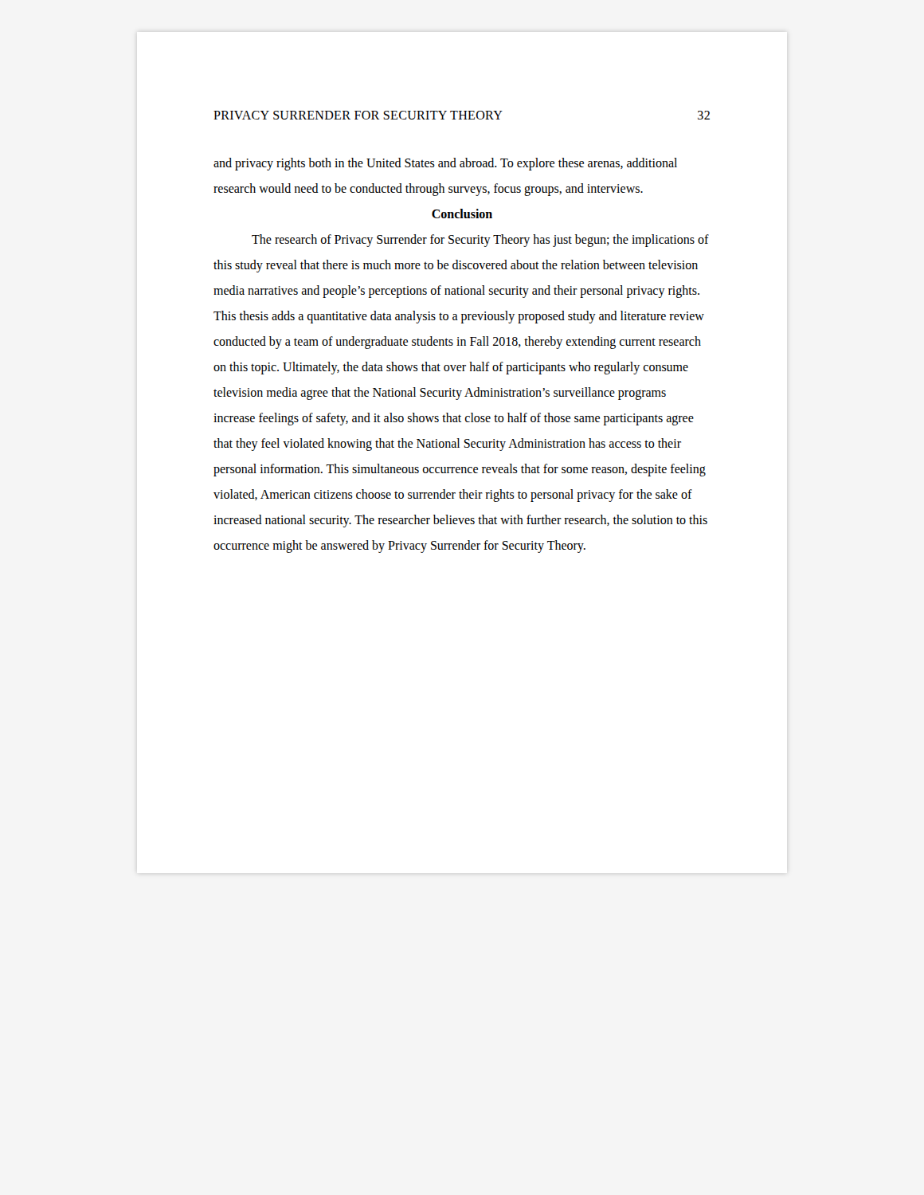Privacy Surrender for Security Theory 32
and privacy rights both in the United States and abroad. To explore these arenas, additional research would need to be conducted through surveys, focus groups, and interviews.
Conclusion
The research of Privacy Surrender for Security Theory has just begun; the implications of this study reveal that there is much more to be discovered about the relation between television media narratives and people’s perceptions of national security and their personal privacy rights. This thesis adds a quantitative data analysis to a previously proposed study and literature review conducted by a team of undergraduate students in Fall 2018, thereby extending current research on this topic. Ultimately, the data shows that over half of participants who regularly consume television media agree that the National Security Administration’s surveillance programs increase feelings of safety, and it also shows that close to half of those same participants agree that they feel violated knowing that the National Security Administration has access to their personal information. This simultaneous occurrence reveals that for some reason, despite feeling violated, American citizens choose to surrender their rights to personal privacy for the sake of increased national security. The researcher believes that with further research, the solution to this occurrence might be answered by Privacy Surrender for Security Theory.